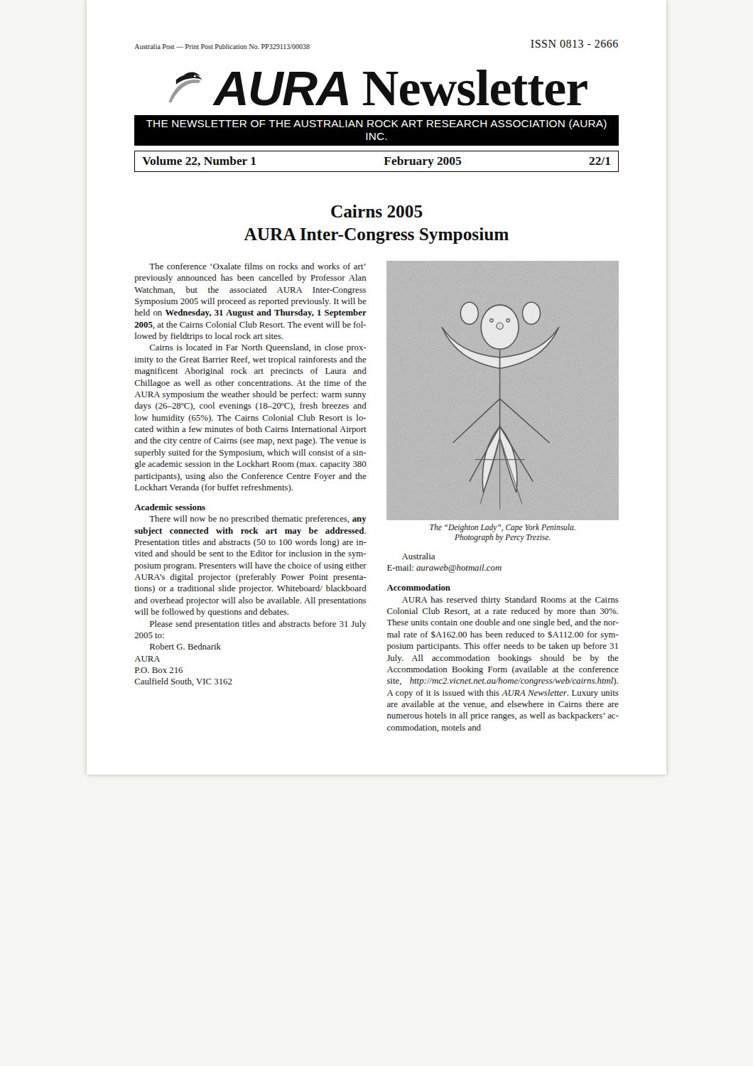Australia Post — Print Post Publication No. PP329113/00038
ISSN 0813 - 2666
AURA Newsletter
THE NEWSLETTER OF THE AUSTRALIAN ROCK ART RESEARCH ASSOCIATION (AURA) INC.
Volume 22, Number 1
February 2005
22/1
Cairns 2005
AURA Inter-Congress Symposium
The conference ‘Oxalate films on rocks and works of art’ previously announced has been cancelled by Professor Alan Watchman, but the associated AURA Inter-Congress Symposium 2005 will proceed as reported previously. It will be held on Wednesday, 31 August and Thursday, 1 September 2005, at the Cairns Colonial Club Resort. The event will be followed by fieldtrips to local rock art sites.
Cairns is located in Far North Queensland, in close proximity to the Great Barrier Reef, wet tropical rainforests and the magnificent Aboriginal rock art precincts of Laura and Chillagoe as well as other concentrations. At the time of the AURA symposium the weather should be perfect: warm sunny days (26–28ºC), cool evenings (18–20ºC), fresh breezes and low humidity (65%). The Cairns Colonial Club Resort is located within a few minutes of both Cairns International Airport and the city centre of Cairns (see map, next page). The venue is superbly suited for the Symposium, which will consist of a single academic session in the Lockhart Room (max. capacity 380 participants), using also the Conference Centre Foyer and the Lockhart Veranda (for buffet refreshments).
Academic sessions
There will now be no prescribed thematic preferences, any subject connected with rock art may be addressed. Presentation titles and abstracts (50 to 100 words long) are invited and should be sent to the Editor for inclusion in the symposium program. Presenters will have the choice of using either AURA’s digital projector (preferably Power Point presentations) or a traditional slide projector. Whiteboard/ blackboard and overhead projector will also be available. All presentations will be followed by questions and debates.
Please send presentation titles and abstracts before 31 July 2005 to:
Robert G. Bednarik
AURA
P.O. Box 216
Caulfield South, VIC 3162
The “Deighton Lady”, Cape York Peninsula.
Photograph by Percy Trezise.
Australia
E-mail: auraweb@hotmail.com
Accommodation
AURA has reserved thirty Standard Rooms at the Cairns Colonial Club Resort, at a rate reduced by more than 30%. These units contain one double and one single bed, and the normal rate of $A162.00 has been reduced to $A112.00 for symposium participants. This offer needs to be taken up before 31 July. All accommodation bookings should be by the Accommodation Booking Form (available at the conference site, http://mc2.vicnet.net.au/home/congress/web/cairns.html). A copy of it is issued with this AURA Newsletter. Luxury units are available at the venue, and elsewhere in Cairns there are numerous hotels in all price ranges, as well as backpackers’ accommodation, motels and